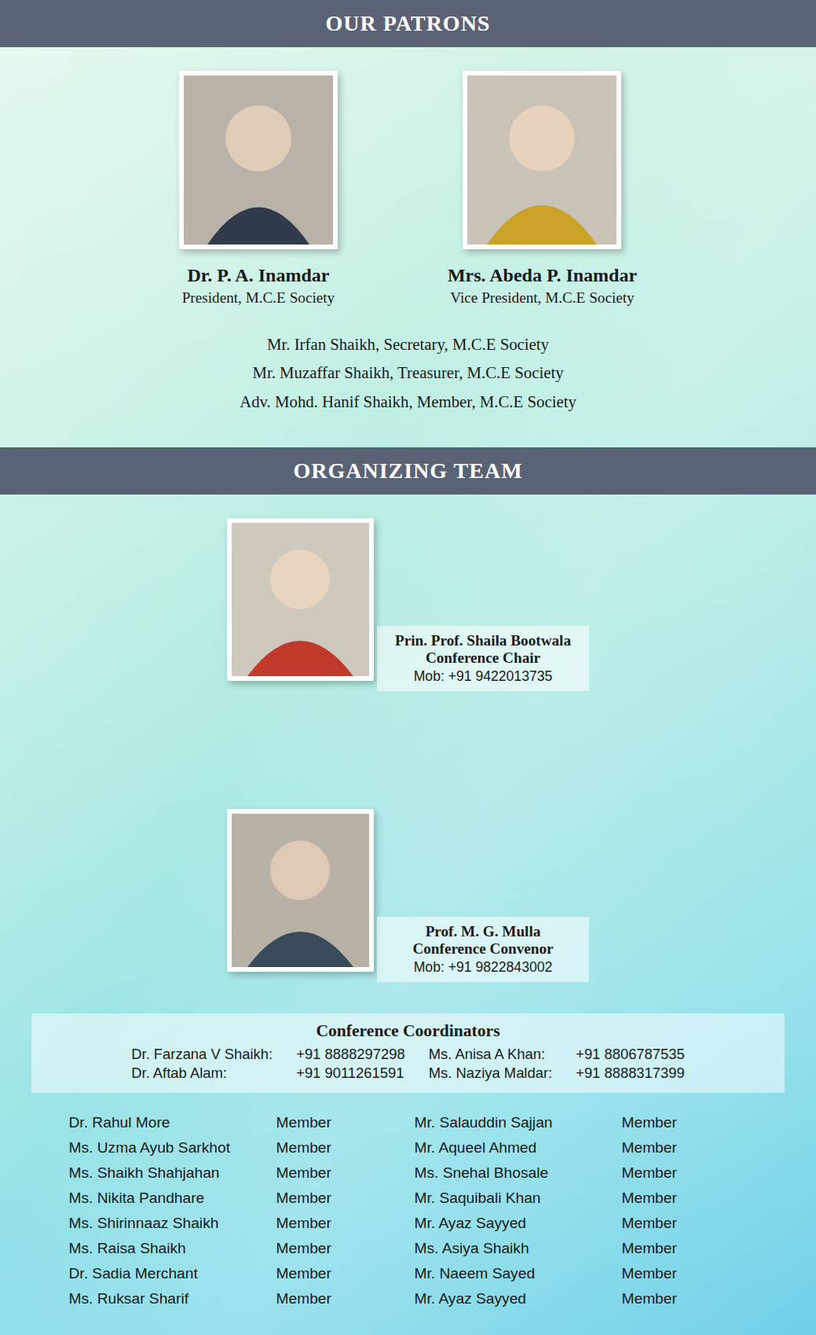OUR PATRONS
Dr. P. A. Inamdar
President, M.C.E Society
Mrs. Abeda P. Inamdar
Vice President, M.C.E Society
Mr. Irfan Shaikh, Secretary, M.C.E Society
Mr. Muzaffar Shaikh, Treasurer, M.C.E Society
Adv. Mohd. Hanif Shaikh, Member, M.C.E Society
ORGANIZING TEAM
Prin. Prof. Shaila Bootwala
Conference Chair
Mob: +91 9422013735
Prof. M. G. Mulla
Conference Convenor
Mob: +91 9822843002
Conference Coordinators
Dr. Farzana V Shaikh:
+91 8888297298
Ms. Anisa A Khan:
+91 8806787535
Dr. Aftab Alam:
+91 9011261591
Ms. Naziya Maldar:
+91 8888317399
| Dr. Rahul More | Member | Mr. Salauddin Sajjan | Member |
| Ms. Uzma Ayub Sarkhot | Member | Mr. Aqueel Ahmed | Member |
| Ms. Shaikh Shahjahan | Member | Ms. Snehal Bhosale | Member |
| Ms. Nikita Pandhare | Member | Mr. Saquibali Khan | Member |
| Ms. Shirinnaaz Shaikh | Member | Mr. Ayaz Sayyed | Member |
| Ms. Raisa Shaikh | Member | Ms. Asiya Shaikh | Member |
| Dr. Sadia Merchant | Member | Mr. Naeem Sayed | Member |
| Ms. Ruksar Sharif | Member | Mr. Ayaz Sayyed | Member |